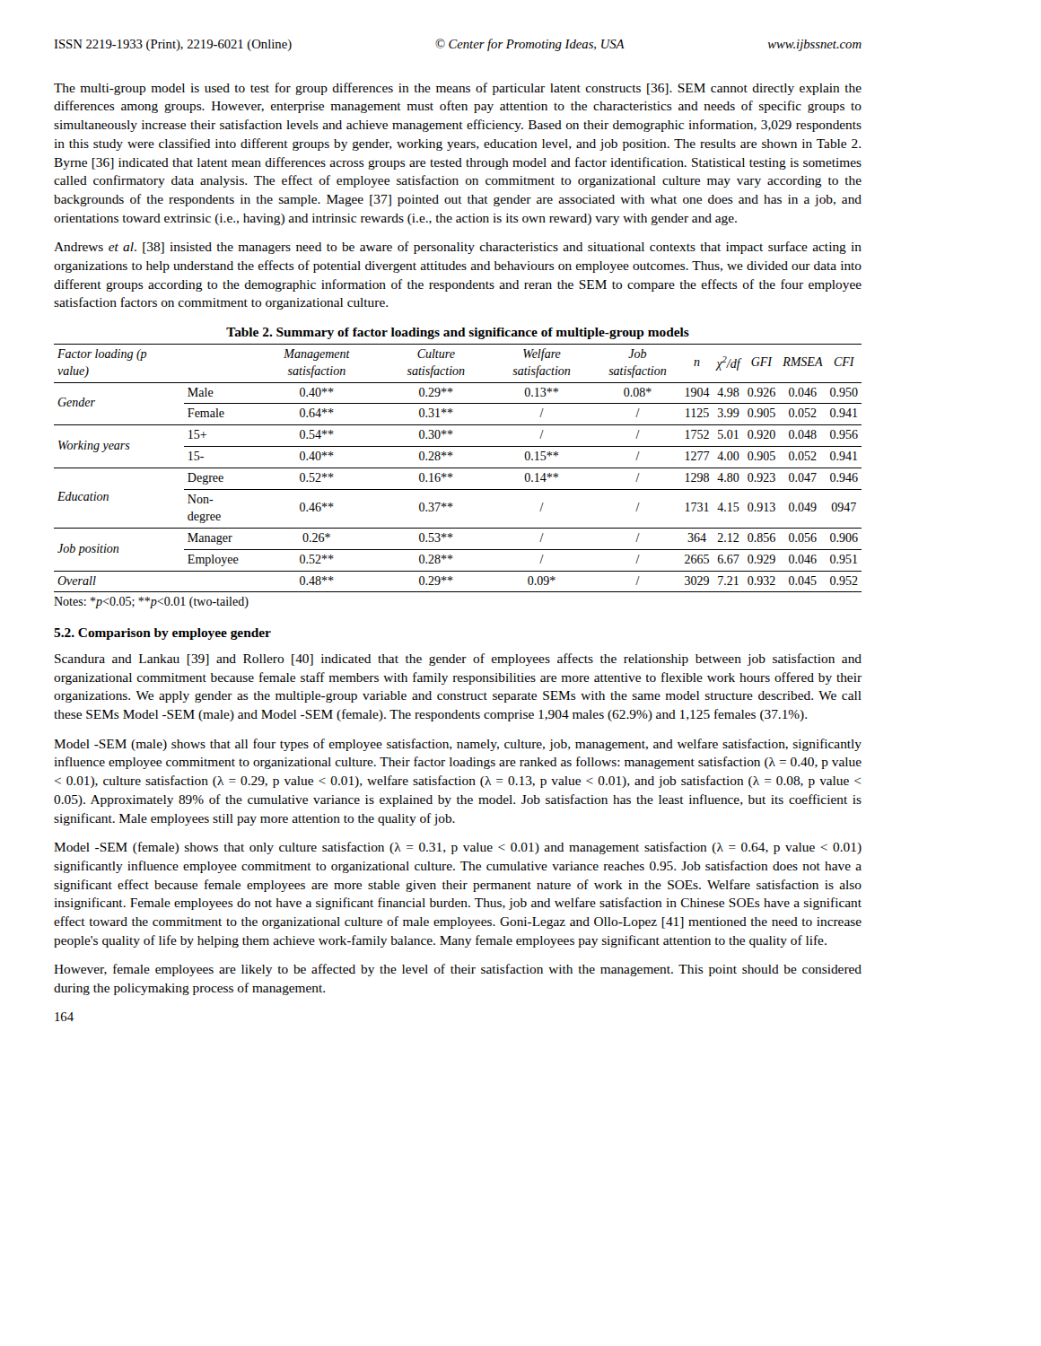ISSN 2219-1933 (Print), 2219-6021 (Online) © Center for Promoting Ideas, USA www.ijbssnet.com
The multi-group model is used to test for group differences in the means of particular latent constructs [36]. SEM cannot directly explain the differences among groups. However, enterprise management must often pay attention to the characteristics and needs of specific groups to simultaneously increase their satisfaction levels and achieve management efficiency. Based on their demographic information, 3,029 respondents in this study were classified into different groups by gender, working years, education level, and job position. The results are shown in Table 2. Byrne [36] indicated that latent mean differences across groups are tested through model and factor identification. Statistical testing is sometimes called confirmatory data analysis. The effect of employee satisfaction on commitment to organizational culture may vary according to the backgrounds of the respondents in the sample. Magee [37] pointed out that gender are associated with what one does and has in a job, and orientations toward extrinsic (i.e., having) and intrinsic rewards (i.e., the action is its own reward) vary with gender and age.
Andrews et al. [38] insisted the managers need to be aware of personality characteristics and situational contexts that impact surface acting in organizations to help understand the effects of potential divergent attitudes and behaviours on employee outcomes. Thus, we divided our data into different groups according to the demographic information of the respondents and reran the SEM to compare the effects of the four employee satisfaction factors on commitment to organizational culture.
Table 2. Summary of factor loadings and significance of multiple-group models
| Factor loading (p value) | | Management satisfaction | Culture satisfaction | Welfare satisfaction | Job satisfaction | n | χ 2 /df | GFI | RMSEA | CFI |
| --- | --- | --- | --- | --- | --- | --- | --- | --- | --- | --- |
| Gender | Male | 0.40** | 0.29** | 0.13** | 0.08* | 1904 | 4.98 | 0.926 | 0.046 | 0.950 |
| Female | 0.64** | 0.31** | / | / | 1125 | 3.99 | 0.905 | 0.052 | 0.941 |
| Working years | 15+ | 0.54** | 0.30** | / | / | 1752 | 5.01 | 0.920 | 0.048 | 0.956 |
| 15- | 0.40** | 0.28** | 0.15** | / | 1277 | 4.00 | 0.905 | 0.052 | 0.941 |
| Education | Degree | 0.52** | 0.16** | 0.14** | / | 1298 | 4.80 | 0.923 | 0.047 | 0.946 |
| Non-degree | 0.46** | 0.37** | / | / | 1731 | 4.15 | 0.913 | 0.049 | 0947 |
| Job position | Manager | 0.26* | 0.53** | / | / | 364 | 2.12 | 0.856 | 0.056 | 0.906 |
| Employee | 0.52** | 0.28** | / | / | 2665 | 6.67 | 0.929 | 0.046 | 0.951 |
| Overall | | 0.48** | 0.29** | 0.09* | / | 3029 | 7.21 | 0.932 | 0.045 | 0.952 |
Notes: *p<0.05; **p<0.01 (two-tailed)
5.2. Comparison by employee gender
Scandura and Lankau [39] and Rollero [40] indicated that the gender of employees affects the relationship between job satisfaction and organizational commitment because female staff members with family responsibilities are more attentive to flexible work hours offered by their organizations. We apply gender as the multiple-group variable and construct separate SEMs with the same model structure described. We call these SEMs Model -SEM (male) and Model -SEM (female). The respondents comprise 1,904 males (62.9%) and 1,125 females (37.1%).
Model -SEM (male) shows that all four types of employee satisfaction, namely, culture, job, management, and welfare satisfaction, significantly influence employee commitment to organizational culture. Their factor loadings are ranked as follows: management satisfaction (λ = 0.40, p value < 0.01), culture satisfaction (λ = 0.29, p value < 0.01), welfare satisfaction (λ = 0.13, p value < 0.01), and job satisfaction (λ = 0.08, p value < 0.05). Approximately 89% of the cumulative variance is explained by the model. Job satisfaction has the least influence, but its coefficient is significant. Male employees still pay more attention to the quality of job.
Model -SEM (female) shows that only culture satisfaction (λ = 0.31, p value < 0.01) and management satisfaction (λ = 0.64, p value < 0.01) significantly influence employee commitment to organizational culture. The cumulative variance reaches 0.95. Job satisfaction does not have a significant effect because female employees are more stable given their permanent nature of work in the SOEs. Welfare satisfaction is also insignificant. Female employees do not have a significant financial burden. Thus, job and welfare satisfaction in Chinese SOEs have a significant effect toward the commitment to the organizational culture of male employees. Goni-Legaz and Ollo-Lopez [41] mentioned the need to increase people's quality of life by helping them achieve work-family balance. Many female employees pay significant attention to the quality of life.
However, female employees are likely to be affected by the level of their satisfaction with the management. This point should be considered during the policymaking process of management.
164